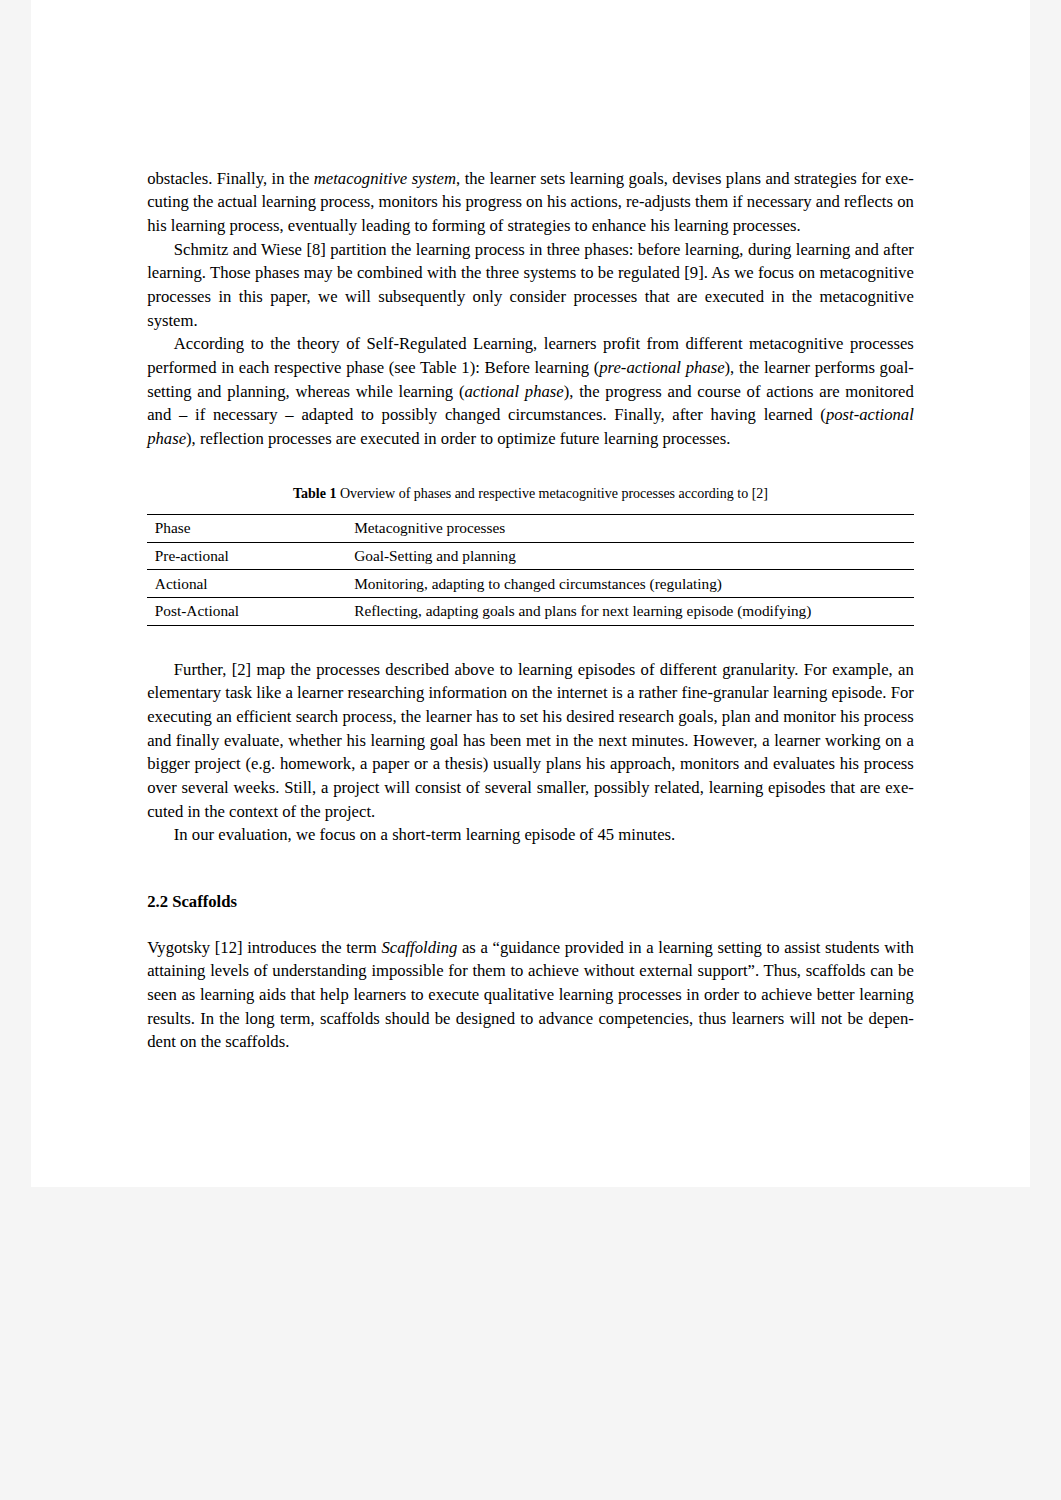obstacles. Finally, in the metacognitive system, the learner sets learning goals, devises plans and strategies for executing the actual learning process, monitors his progress on his actions, re-adjusts them if necessary and reflects on his learning process, eventually leading to forming of strategies to enhance his learning processes.
Schmitz and Wiese [8] partition the learning process in three phases: before learning, during learning and after learning. Those phases may be combined with the three systems to be regulated [9]. As we focus on metacognitive processes in this paper, we will subsequently only consider processes that are executed in the metacognitive system.
According to the theory of Self-Regulated Learning, learners profit from different metacognitive processes performed in each respective phase (see Table 1): Before learning (pre-actional phase), the learner performs goal-setting and planning, whereas while learning (actional phase), the progress and course of actions are monitored and – if necessary – adapted to possibly changed circumstances. Finally, after having learned (post-actional phase), reflection processes are executed in order to optimize future learning processes.
Table 1 Overview of phases and respective metacognitive processes according to [2]
| Phase | Metacognitive processes |
| --- | --- |
| Pre-actional | Goal-Setting and planning |
| Actional | Monitoring, adapting to changed circumstances (regulating) |
| Post-Actional | Reflecting, adapting goals and plans for next learning episode (modifying) |
Further, [2] map the processes described above to learning episodes of different granularity. For example, an elementary task like a learner researching information on the internet is a rather fine-granular learning episode. For executing an efficient search process, the learner has to set his desired research goals, plan and monitor his process and finally evaluate, whether his learning goal has been met in the next minutes. However, a learner working on a bigger project (e.g. homework, a paper or a thesis) usually plans his approach, monitors and evaluates his process over several weeks. Still, a project will consist of several smaller, possibly related, learning episodes that are executed in the context of the project.
In our evaluation, we focus on a short-term learning episode of 45 minutes.
2.2 Scaffolds
Vygotsky [12] introduces the term Scaffolding as a “guidance provided in a learning setting to assist students with attaining levels of understanding impossible for them to achieve without external support”. Thus, scaffolds can be seen as learning aids that help learners to execute qualitative learning processes in order to achieve better learning results. In the long term, scaffolds should be designed to advance competencies, thus learners will not be dependent on the scaffolds.